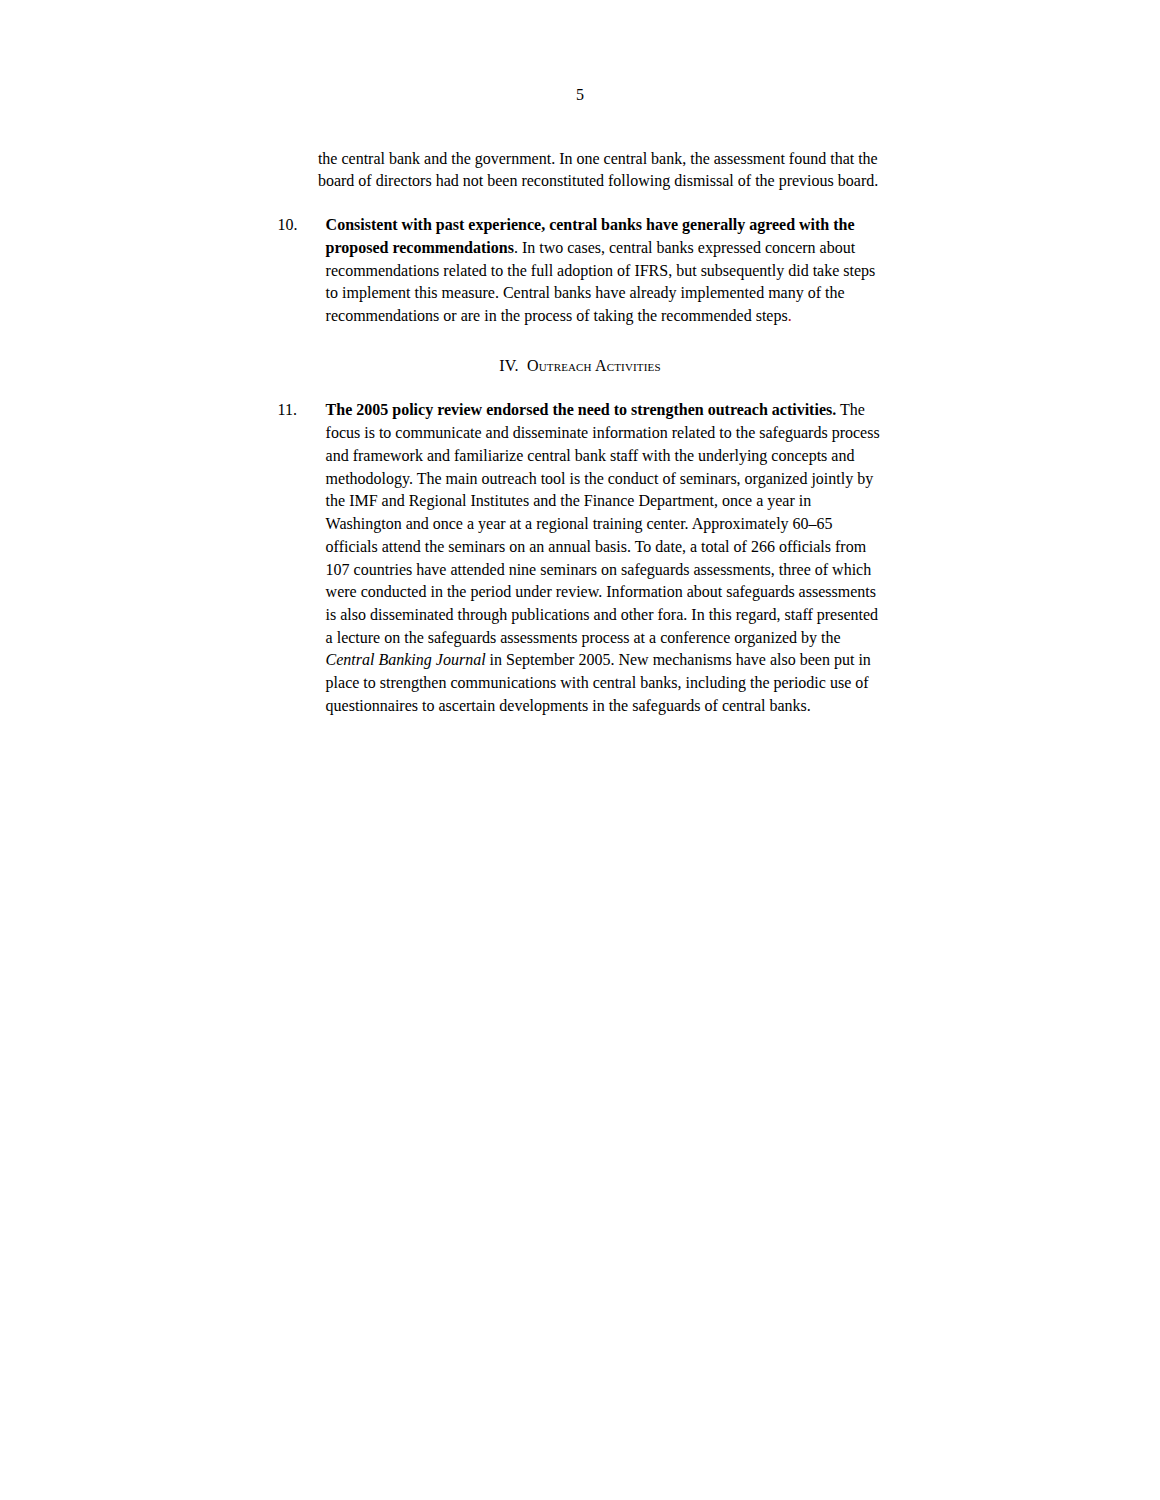5
the central bank and the government. In one central bank, the assessment found that the board of directors had not been reconstituted following dismissal of the previous board.
10. Consistent with past experience, central banks have generally agreed with the proposed recommendations. In two cases, central banks expressed concern about recommendations related to the full adoption of IFRS, but subsequently did take steps to implement this measure. Central banks have already implemented many of the recommendations or are in the process of taking the recommended steps.
IV. Outreach Activities
11. The 2005 policy review endorsed the need to strengthen outreach activities. The focus is to communicate and disseminate information related to the safeguards process and framework and familiarize central bank staff with the underlying concepts and methodology. The main outreach tool is the conduct of seminars, organized jointly by the IMF and Regional Institutes and the Finance Department, once a year in Washington and once a year at a regional training center. Approximately 60–65 officials attend the seminars on an annual basis. To date, a total of 266 officials from 107 countries have attended nine seminars on safeguards assessments, three of which were conducted in the period under review. Information about safeguards assessments is also disseminated through publications and other fora. In this regard, staff presented a lecture on the safeguards assessments process at a conference organized by the Central Banking Journal in September 2005. New mechanisms have also been put in place to strengthen communications with central banks, including the periodic use of questionnaires to ascertain developments in the safeguards of central banks.